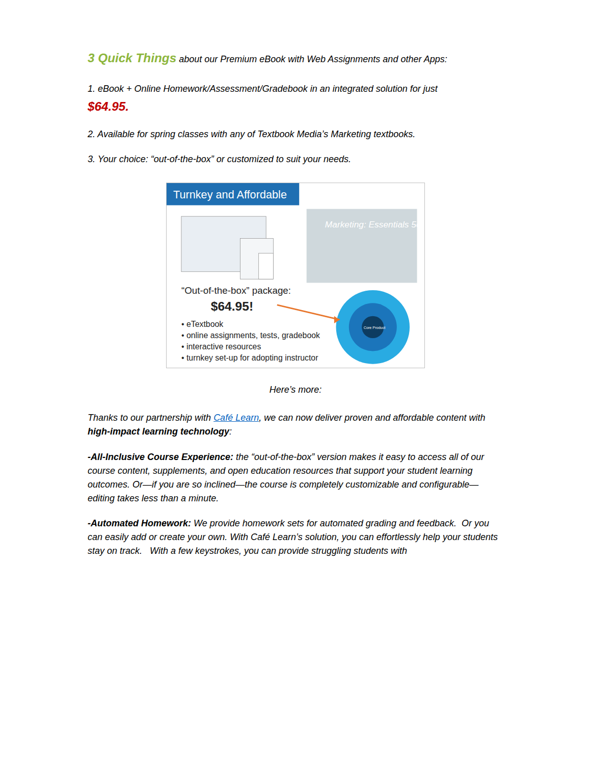3 Quick Things about our Premium eBook with Web Assignments and other Apps:
1. eBook + Online Homework/Assessment/Gradebook in an integrated solution for just $64.95.
2. Available for spring classes with any of Textbook Media’s Marketing textbooks.
3. Your choice: “out-of-the-box” or customized to suit your needs.
Here’s more:
Thanks to our partnership with Café Learn, we can now deliver proven and affordable content with high-impact learning technology:
-All-Inclusive Course Experience: the “out-of-the-box” version makes it easy to access all of our course content, supplements, and open education resources that support your student learning outcomes. Or—if you are so inclined—the course is completely customizable and configurable—editing takes less than a minute.
-Automated Homework: We provide homework sets for automated grading and feedback. Or you can easily add or create your own. With Café Learn’s solution, you can effortlessly help your students stay on track. With a few keystrokes, you can provide struggling students with